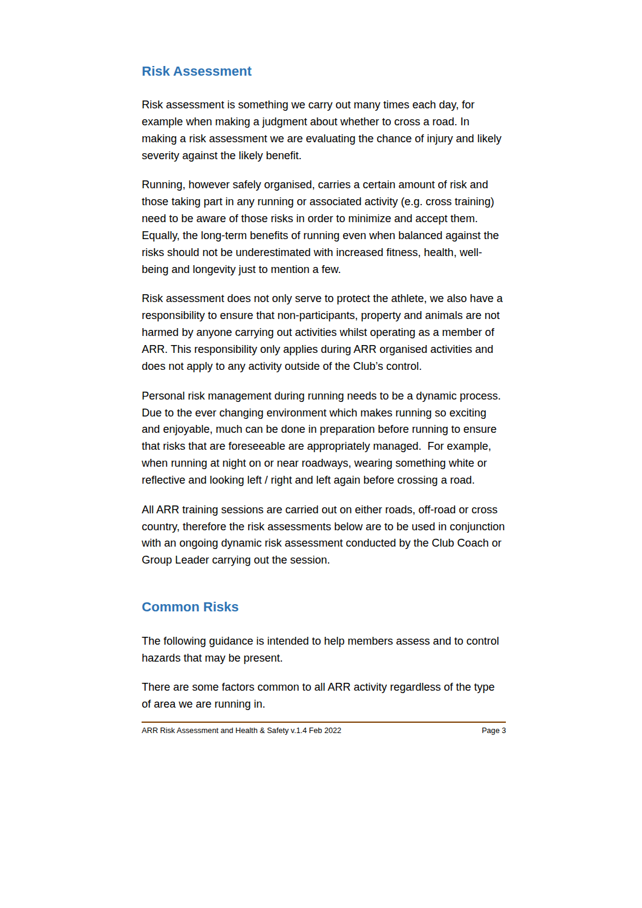Risk Assessment
Risk assessment is something we carry out many times each day, for example when making a judgment about whether to cross a road. In making a risk assessment we are evaluating the chance of injury and likely severity against the likely benefit.
Running, however safely organised, carries a certain amount of risk and those taking part in any running or associated activity (e.g. cross training) need to be aware of those risks in order to minimize and accept them. Equally, the long-term benefits of running even when balanced against the risks should not be underestimated with increased fitness, health, well-being and longevity just to mention a few.
Risk assessment does not only serve to protect the athlete, we also have a responsibility to ensure that non-participants, property and animals are not harmed by anyone carrying out activities whilst operating as a member of ARR. This responsibility only applies during ARR organised activities and does not apply to any activity outside of the Club’s control.
Personal risk management during running needs to be a dynamic process. Due to the ever changing environment which makes running so exciting and enjoyable, much can be done in preparation before running to ensure that risks that are foreseeable are appropriately managed. For example, when running at night on or near roadways, wearing something white or reflective and looking left / right and left again before crossing a road.
All ARR training sessions are carried out on either roads, off-road or cross country, therefore the risk assessments below are to be used in conjunction with an ongoing dynamic risk assessment conducted by the Club Coach or Group Leader carrying out the session.
Common Risks
The following guidance is intended to help members assess and to control hazards that may be present.
There are some factors common to all ARR activity regardless of the type of area we are running in.
ARR Risk Assessment and Health & Safety v.1.4 Feb 2022 Page 3